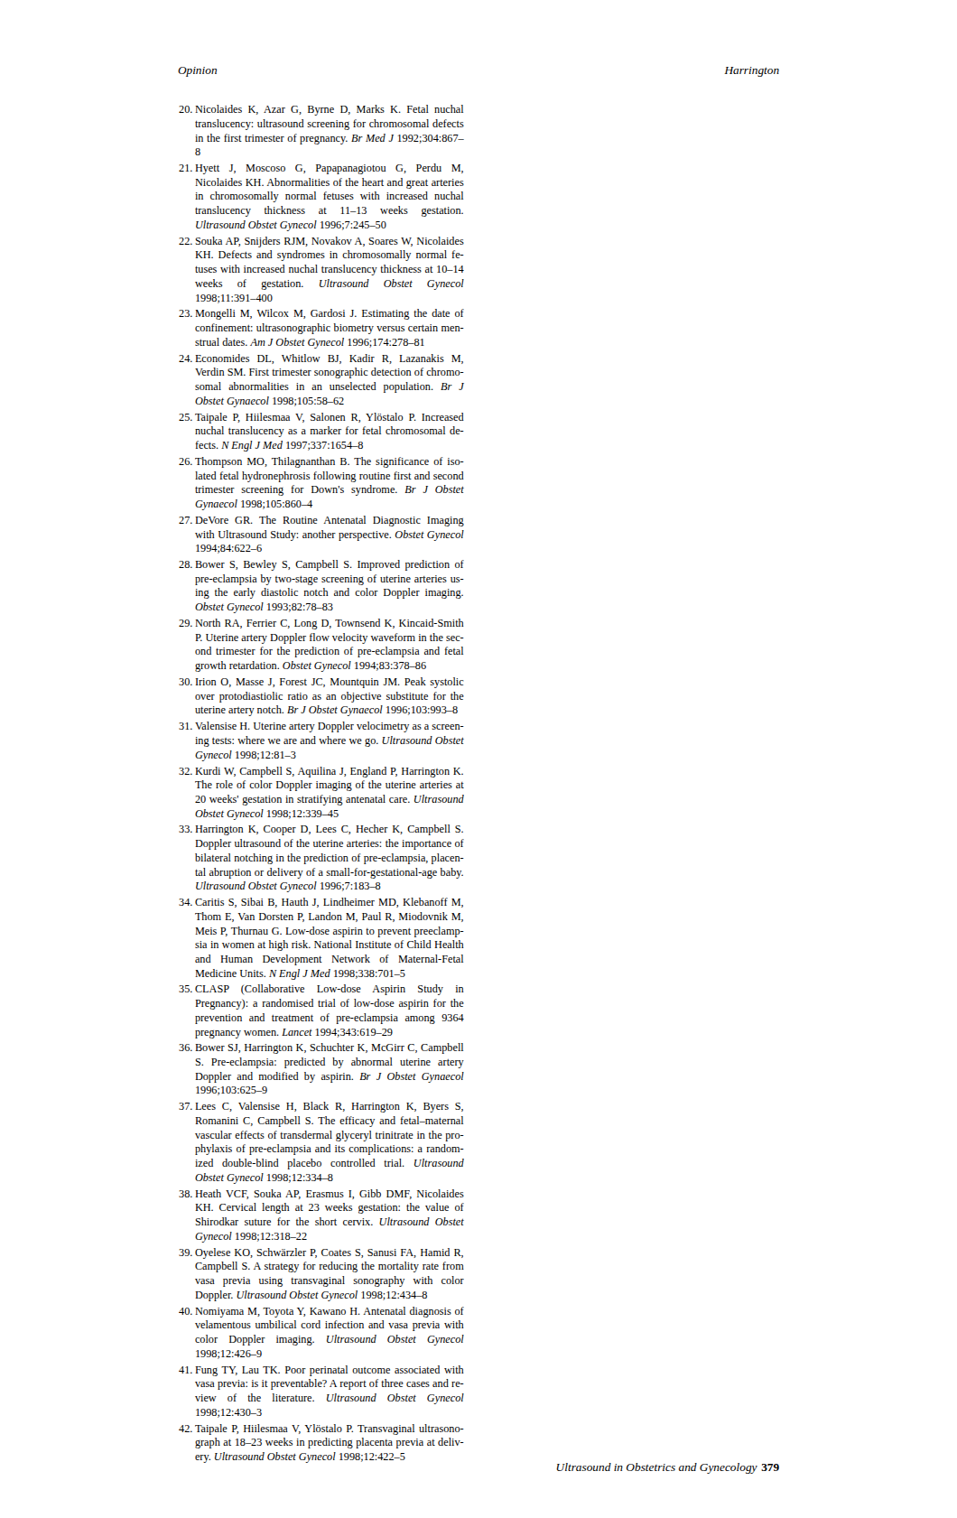Opinion
Harrington
Nicolaides K, Azar G, Byrne D, Marks K. Fetal nuchal translucency: ultrasound screening for chromosomal defects in the first trimester of pregnancy. Br Med J 1992;304:867–8
Hyett J, Moscoso G, Papapanagiotou G, Perdu M, Nicolaides KH. Abnormalities of the heart and great arteries in chromosomally normal fetuses with increased nuchal translucency thickness at 11–13 weeks gestation. Ultrasound Obstet Gynecol 1996;7:245–50
Souka AP, Snijders RJM, Novakov A, Soares W, Nicolaides KH. Defects and syndromes in chromosomally normal fetuses with increased nuchal translucency thickness at 10–14 weeks of gestation. Ultrasound Obstet Gynecol 1998;11:391–400
Mongelli M, Wilcox M, Gardosi J. Estimating the date of confinement: ultrasonographic biometry versus certain menstrual dates. Am J Obstet Gynecol 1996;174:278–81
Economides DL, Whitlow BJ, Kadir R, Lazanakis M, Verdin SM. First trimester sonographic detection of chromosomal abnormalities in an unselected population. Br J Obstet Gynaecol 1998;105:58–62
Taipale P, Hiilesmaa V, Salonen R, Ylöstalo P. Increased nuchal translucency as a marker for fetal chromosomal defects. N Engl J Med 1997;337:1654–8
Thompson MO, Thilagnanthan B. The significance of isolated fetal hydronephrosis following routine first and second trimester screening for Down's syndrome. Br J Obstet Gynaecol 1998;105:860–4
DeVore GR. The Routine Antenatal Diagnostic Imaging with Ultrasound Study: another perspective. Obstet Gynecol 1994;84:622–6
Bower S, Bewley S, Campbell S. Improved prediction of pre-eclampsia by two-stage screening of uterine arteries using the early diastolic notch and color Doppler imaging. Obstet Gynecol 1993;82:78–83
North RA, Ferrier C, Long D, Townsend K, Kincaid-Smith P. Uterine artery Doppler flow velocity waveform in the second trimester for the prediction of pre-eclampsia and fetal growth retardation. Obstet Gynecol 1994;83:378–86
Irion O, Masse J, Forest JC, Mountquin JM. Peak systolic over protodiastiolic ratio as an objective substitute for the uterine artery notch. Br J Obstet Gynaecol 1996;103:993–8
Valensise H. Uterine artery Doppler velocimetry as a screening tests: where we are and where we go. Ultrasound Obstet Gynecol 1998;12:81–3
Kurdi W, Campbell S, Aquilina J, England P, Harrington K. The role of color Doppler imaging of the uterine arteries at 20 weeks' gestation in stratifying antenatal care. Ultrasound Obstet Gynecol 1998;12:339–45
Harrington K, Cooper D, Lees C, Hecher K, Campbell S. Doppler ultrasound of the uterine arteries: the importance of bilateral notching in the prediction of pre-eclampsia, placental abruption or delivery of a small-for-gestational-age baby. Ultrasound Obstet Gynecol 1996;7:183–8
Caritis S, Sibai B, Hauth J, Lindheimer MD, Klebanoff M, Thom E, Van Dorsten P, Landon M, Paul R, Miodovnik M, Meis P, Thurnau G. Low-dose aspirin to prevent preeclampsia in women at high risk. National Institute of Child Health and Human Development Network of Maternal-Fetal Medicine Units. N Engl J Med 1998;338:701–5
CLASP (Collaborative Low-dose Aspirin Study in Pregnancy): a randomised trial of low-dose aspirin for the prevention and treatment of pre-eclampsia among 9364 pregnancy women. Lancet 1994;343:619–29
Bower SJ, Harrington K, Schuchter K, McGirr C, Campbell S. Pre-eclampsia: predicted by abnormal uterine artery Doppler and modified by aspirin. Br J Obstet Gynaecol 1996;103:625–9
Lees C, Valensise H, Black R, Harrington K, Byers S, Romanini C, Campbell S. The efficacy and fetal–maternal vascular effects of transdermal glyceryl trinitrate in the prophylaxis of pre-eclampsia and its complications: a randomized double-blind placebo controlled trial. Ultrasound Obstet Gynecol 1998;12:334–8
Heath VCF, Souka AP, Erasmus I, Gibb DMF, Nicolaides KH. Cervical length at 23 weeks gestation: the value of Shirodkar suture for the short cervix. Ultrasound Obstet Gynecol 1998;12:318–22
Oyelese KO, Schwärzler P, Coates S, Sanusi FA, Hamid R, Campbell S. A strategy for reducing the mortality rate from vasa previa using transvaginal sonography with color Doppler. Ultrasound Obstet Gynecol 1998;12:434–8
Nomiyama M, Toyota Y, Kawano H. Antenatal diagnosis of velamentous umbilical cord infection and vasa previa with color Doppler imaging. Ultrasound Obstet Gynecol 1998;12:426–9
Fung TY, Lau TK. Poor perinatal outcome associated with vasa previa: is it preventable? A report of three cases and review of the literature. Ultrasound Obstet Gynecol 1998;12:430–3
Taipale P, Hiilesmaa V, Ylöstalo P. Transvaginal ultrasonograph at 18–23 weeks in predicting placenta previa at delivery. Ultrasound Obstet Gynecol 1998;12:422–5
Ultrasound in Obstetrics and Gynecology379